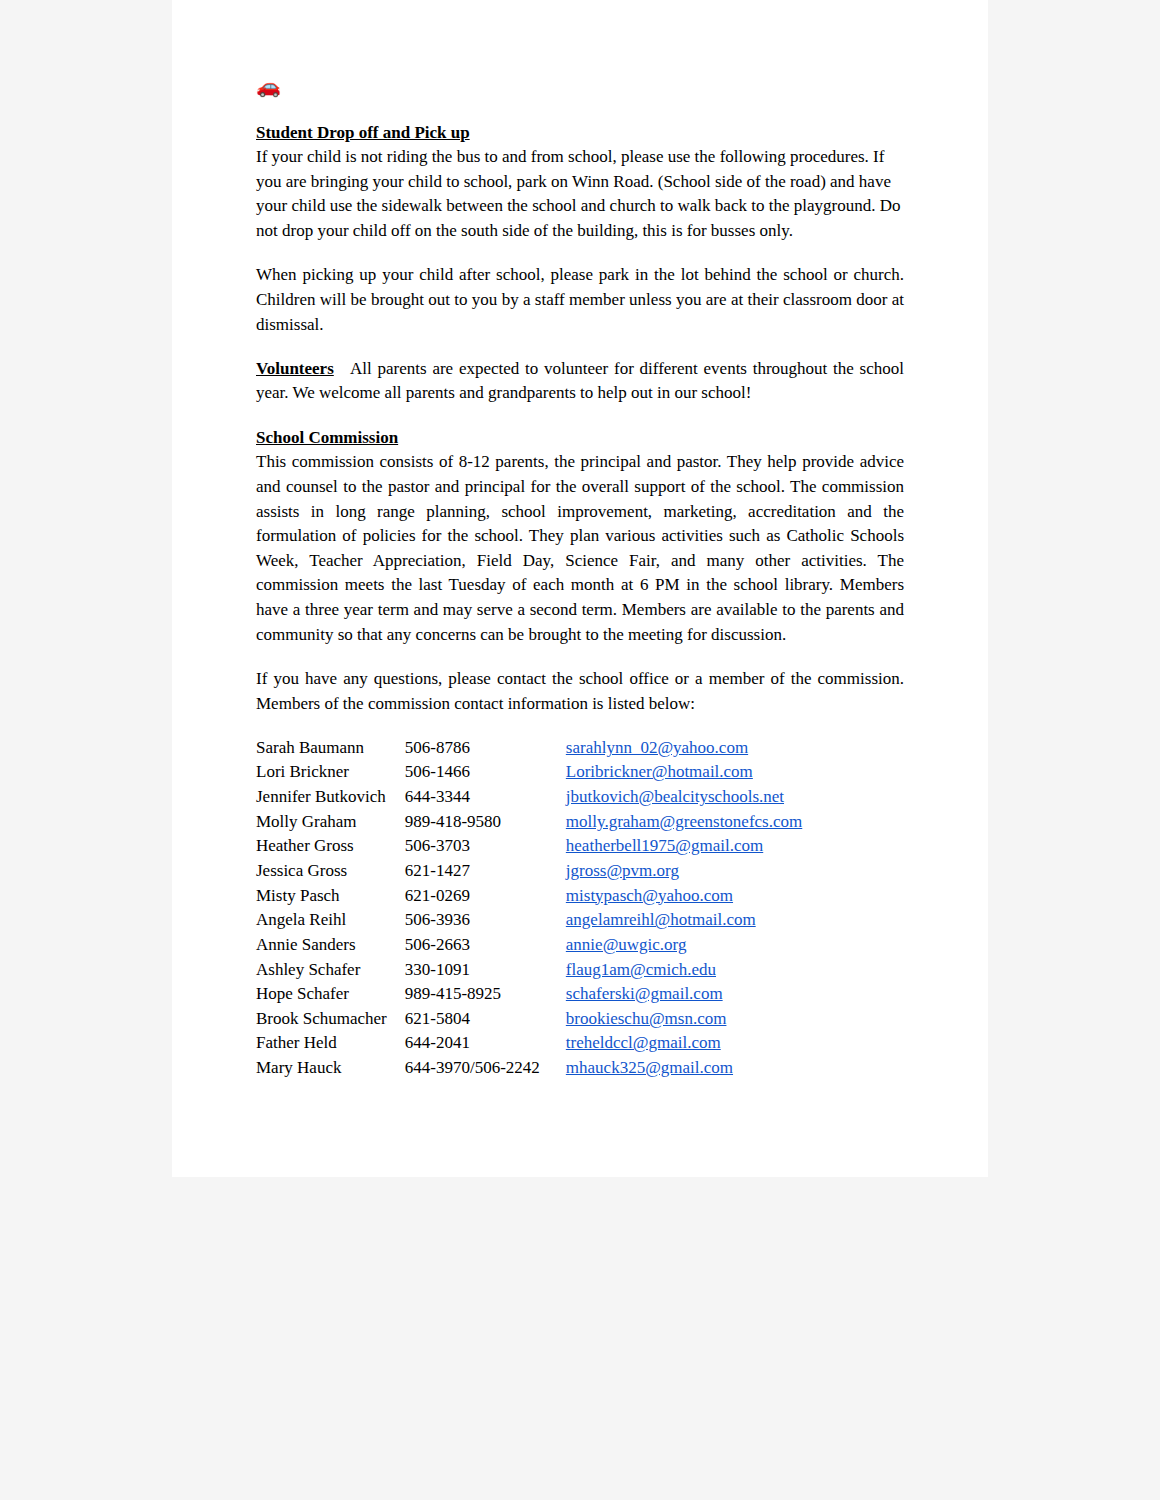🚗
Student Drop off and Pick up
If your child is not riding the bus to and from school, please use the following procedures. If you are bringing your child to school, park on Winn Road. (School side of the road) and have your child use the sidewalk between the school and church to walk back to the playground. Do not drop your child off on the south side of the building, this is for busses only.
When picking up your child after school, please park in the lot behind the school or church. Children will be brought out to you by a staff member unless you are at their classroom door at dismissal.
Volunteers All parents are expected to volunteer for different events throughout the school year. We welcome all parents and grandparents to help out in our school!
School Commission
This commission consists of 8-12 parents, the principal and pastor. They help provide advice and counsel to the pastor and principal for the overall support of the school. The commission assists in long range planning, school improvement, marketing, accreditation and the formulation of policies for the school. They plan various activities such as Catholic Schools Week, Teacher Appreciation, Field Day, Science Fair, and many other activities. The commission meets the last Tuesday of each month at 6 PM in the school library. Members have a three year term and may serve a second term. Members are available to the parents and community so that any concerns can be brought to the meeting for discussion.
If you have any questions, please contact the school office or a member of the commission. Members of the commission contact information is listed below:
| Sarah Baumann | 506-8786 | sarahlynn_02@yahoo.com |
| Lori Brickner | 506-1466 | Loribrickner@hotmail.com |
| Jennifer Butkovich | 644-3344 | jbutkovich@bealcityschools.net |
| Molly Graham | 989-418-9580 | molly.graham@greenstonefcs.com |
| Heather Gross | 506-3703 | heatherbell1975@gmail.com |
| Jessica Gross | 621-1427 | jgross@pvm.org |
| Misty Pasch | 621-0269 | mistypasch@yahoo.com |
| Angela Reihl | 506-3936 | angelamreihl@hotmail.com |
| Annie Sanders | 506-2663 | annie@uwgic.org |
| Ashley Schafer | 330-1091 | flaug1am@cmich.edu |
| Hope Schafer | 989-415-8925 | schaferski@gmail.com |
| Brook Schumacher | 621-5804 | brookieschu@msn.com |
| Father Held | 644-2041 | treheldccl@gmail.com |
| Mary Hauck | 644-3970/506-2242 | mhauck325@gmail.com |